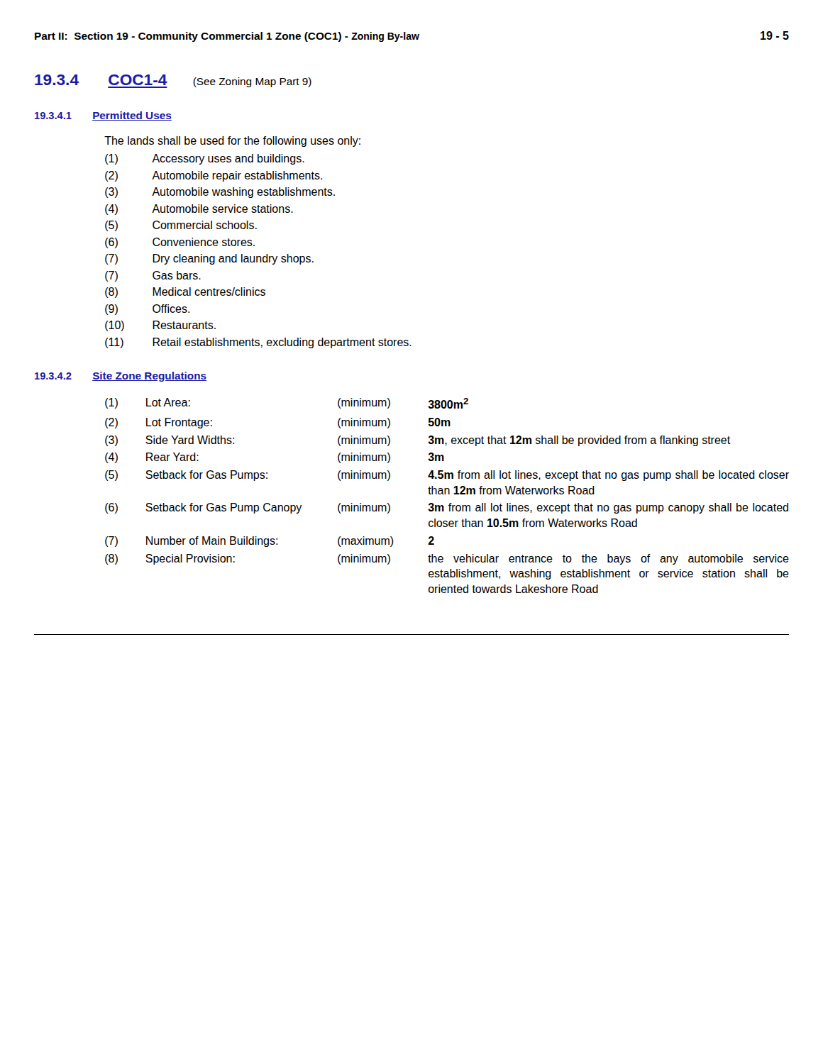Part II: Section 19 - Community Commercial 1 Zone (COC1) - Zoning By-law
19 - 5
19.3.4 COC1-4 (See Zoning Map Part 9)
19.3.4.1 Permitted Uses
The lands shall be used for the following uses only:
| (1) | Accessory uses and buildings. |
| (2) | Automobile repair establishments. |
| (3) | Automobile washing establishments. |
| (4) | Automobile service stations. |
| (5) | Commercial schools. |
| (6) | Convenience stores. |
| (7) | Dry cleaning and laundry shops. |
| (7) | Gas bars. |
| (8) | Medical centres/clinics |
| (9) | Offices. |
| (10) | Restaurants. |
| (11) | Retail establishments, excluding department stores. |
19.3.4.2 Site Zone Regulations
| (1) | Lot Area: | (minimum) | 3800m 2 |
| (2) | Lot Frontage: | (minimum) | 50m |
| (3) | Side Yard Widths: | (minimum) | 3m , except that 12m shall be provided from a flanking street |
| (4) | Rear Yard: | (minimum) | 3m |
| (5) | Setback for Gas Pumps: | (minimum) | 4.5m from all lot lines, except that no gas pump shall be located closer than 12m from Waterworks Road |
| (6) | Setback for Gas Pump Canopy | (minimum) | 3m from all lot lines, except that no gas pump canopy shall be located closer than 10.5m from Waterworks Road |
| (7) | Number of Main Buildings: | (maximum) | 2 |
| (8) | Special Provision: | (minimum) | the vehicular entrance to the bays of any automobile service establishment, washing establishment or service station shall be oriented towards Lakeshore Road |